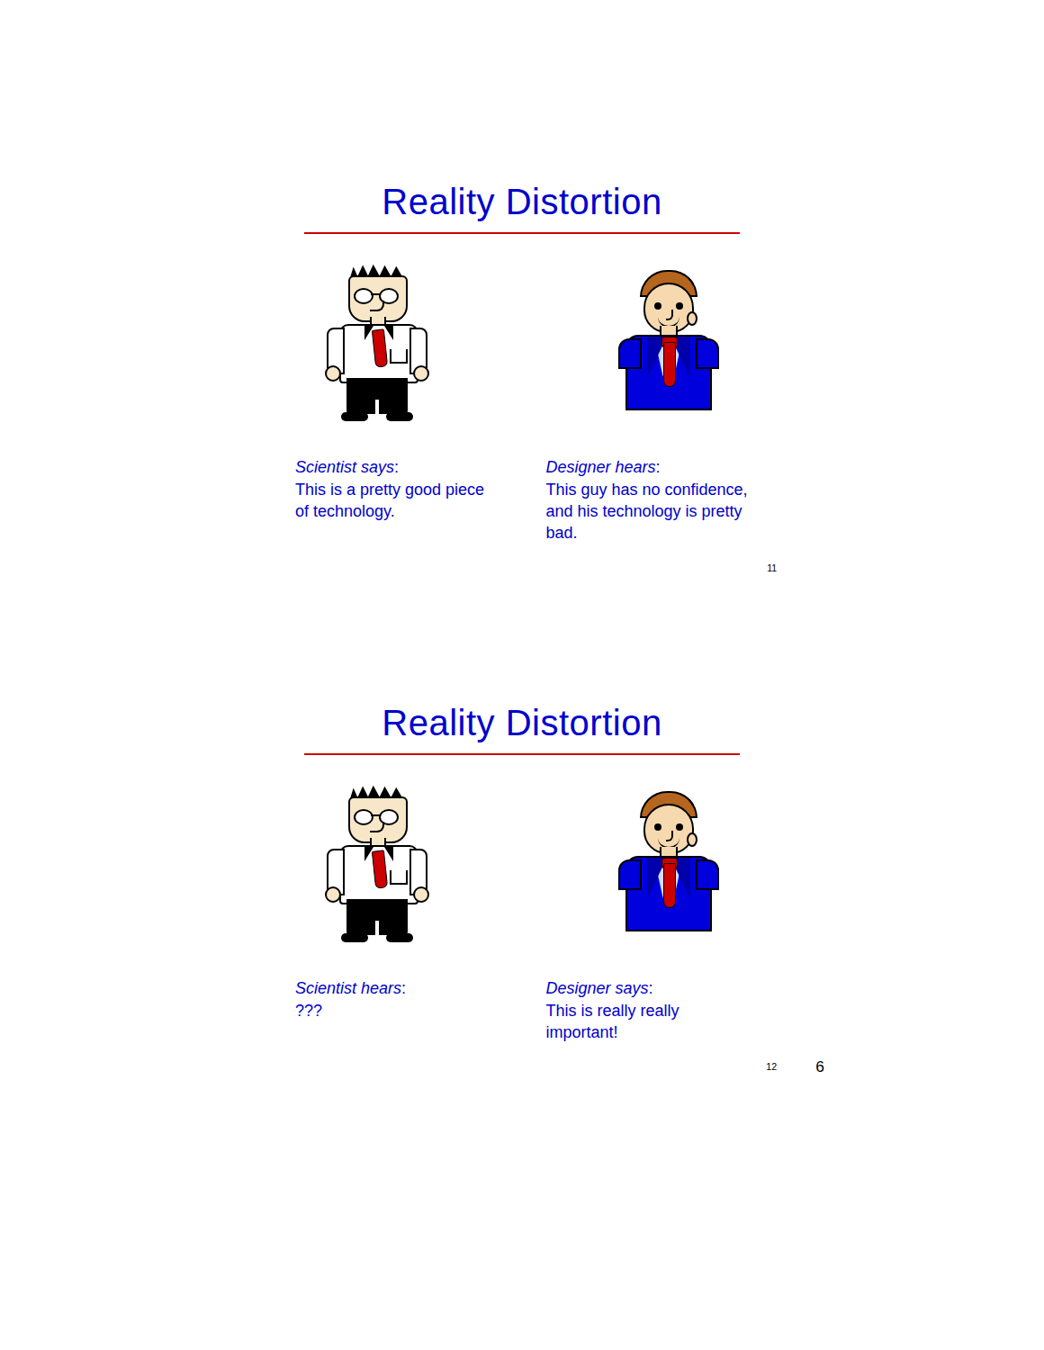Reality Distortion
Scientist says:
This is a pretty good piece of technology.
Designer hears:
This guy has no confidence, and his technology is pretty bad.
11
Reality Distortion
Scientist hears:
???
Designer says:
This is really really important!
12
6